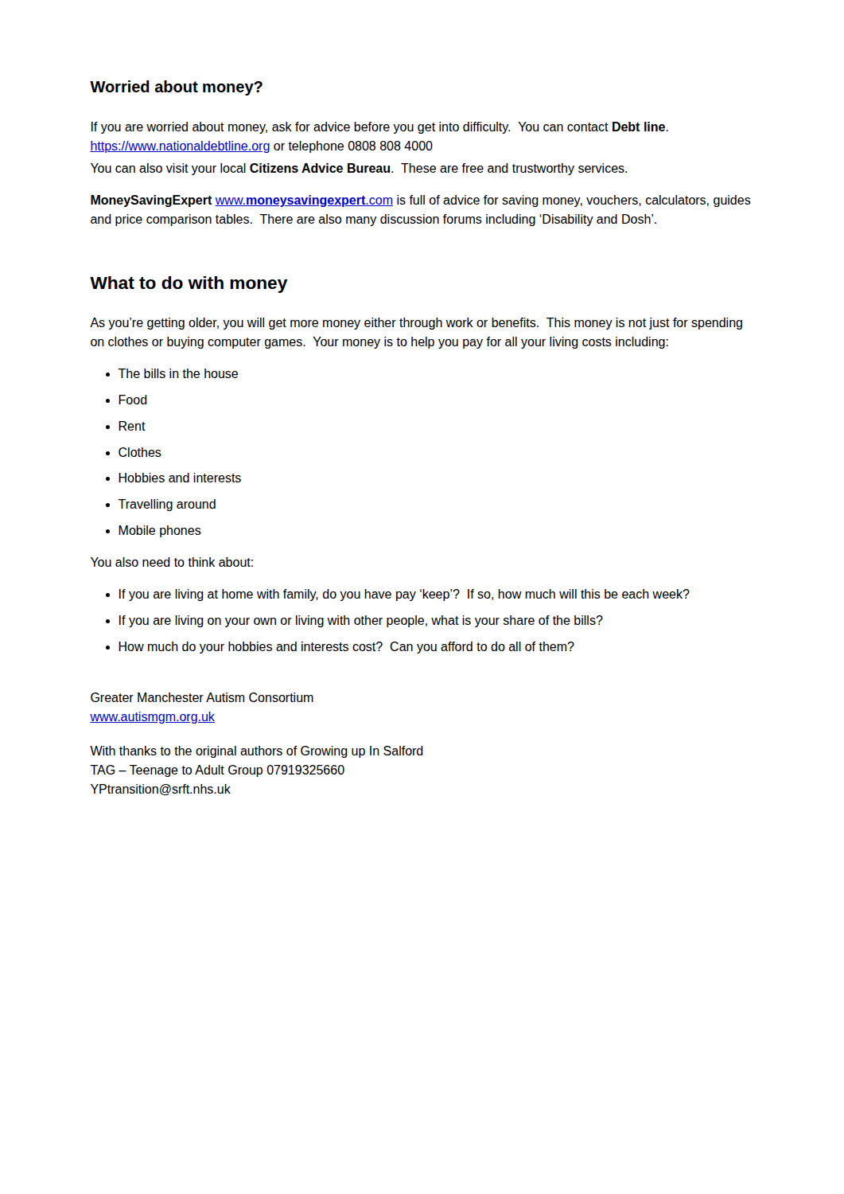Worried about money?
If you are worried about money, ask for advice before you get into difficulty. You can contact Debt line. https://www.nationaldebtline.org or telephone 0808 808 4000
You can also visit your local Citizens Advice Bureau. These are free and trustworthy services.
MoneySavingExpert www.moneysavingexpert.com is full of advice for saving money, vouchers, calculators, guides and price comparison tables. There are also many discussion forums including ‘Disability and Dosh’.
What to do with money
As you’re getting older, you will get more money either through work or benefits. This money is not just for spending on clothes or buying computer games. Your money is to help you pay for all your living costs including:
The bills in the house
Food
Rent
Clothes
Hobbies and interests
Travelling around
Mobile phones
You also need to think about:
If you are living at home with family, do you have pay ‘keep’? If so, how much will this be each week?
If you are living on your own or living with other people, what is your share of the bills?
How much do your hobbies and interests cost? Can you afford to do all of them?
Greater Manchester Autism Consortium
www.autismgm.org.uk
With thanks to the original authors of Growing up In Salford
TAG – Teenage to Adult Group 07919325660
YPtransition@srft.nhs.uk